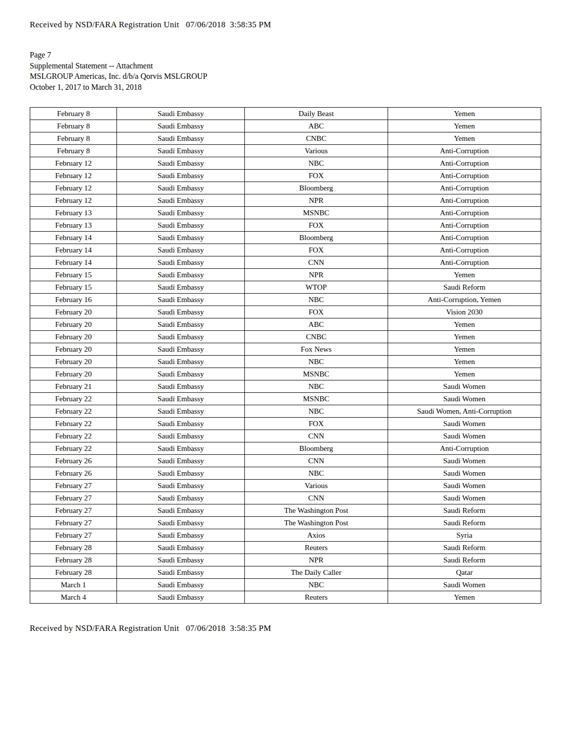Received by NSD/FARA Registration Unit 07/06/2018 3:58:35 PM
Page 7
Supplemental Statement -- Attachment
MSLGROUP Americas, Inc. d/b/a Qorvis MSLGROUP
October 1, 2017 to March 31, 2018
| February 8 | Saudi Embassy | Daily Beast | Yemen |
| February 8 | Saudi Embassy | ABC | Yemen |
| February 8 | Saudi Embassy | CNBC | Yemen |
| February 8 | Saudi Embassy | Various | Anti-Corruption |
| February 12 | Saudi Embassy | NBC | Anti-Corruption |
| February 12 | Saudi Embassy | FOX | Anti-Corruption |
| February 12 | Saudi Embassy | Bloomberg | Anti-Corruption |
| February 12 | Saudi Embassy | NPR | Anti-Corruption |
| February 13 | Saudi Embassy | MSNBC | Anti-Corruption |
| February 13 | Saudi Embassy | FOX | Anti-Corruption |
| February 14 | Saudi Embassy | Bloomberg | Anti-Corruption |
| February 14 | Saudi Embassy | FOX | Anti-Corruption |
| February 14 | Saudi Embassy | CNN | Anti-Corruption |
| February 15 | Saudi Embassy | NPR | Yemen |
| February 15 | Saudi Embassy | WTOP | Saudi Reform |
| February 16 | Saudi Embassy | NBC | Anti-Corruption, Yemen |
| February 20 | Saudi Embassy | FOX | Vision 2030 |
| February 20 | Saudi Embassy | ABC | Yemen |
| February 20 | Saudi Embassy | CNBC | Yemen |
| February 20 | Saudi Embassy | Fox News | Yemen |
| February 20 | Saudi Embassy | NBC | Yemen |
| February 20 | Saudi Embassy | MSNBC | Yemen |
| February 21 | Saudi Embassy | NBC | Saudi Women |
| February 22 | Saudi Embassy | MSNBC | Saudi Women |
| February 22 | Saudi Embassy | NBC | Saudi Women, Anti-Corruption |
| February 22 | Saudi Embassy | FOX | Saudi Women |
| February 22 | Saudi Embassy | CNN | Saudi Women |
| February 22 | Saudi Embassy | Bloomberg | Anti-Corruption |
| February 26 | Saudi Embassy | CNN | Saudi Women |
| February 26 | Saudi Embassy | NBC | Saudi Women |
| February 27 | Saudi Embassy | Various | Saudi Women |
| February 27 | Saudi Embassy | CNN | Saudi Women |
| February 27 | Saudi Embassy | The Washington Post | Saudi Reform |
| February 27 | Saudi Embassy | The Washington Post | Saudi Reform |
| February 27 | Saudi Embassy | Axios | Syria |
| February 28 | Saudi Embassy | Reuters | Saudi Reform |
| February 28 | Saudi Embassy | NPR | Saudi Reform |
| February 28 | Saudi Embassy | The Daily Caller | Qatar |
| March 1 | Saudi Embassy | NBC | Saudi Women |
| March 4 | Saudi Embassy | Reuters | Yemen |
Received by NSD/FARA Registration Unit 07/06/2018 3:58:35 PM